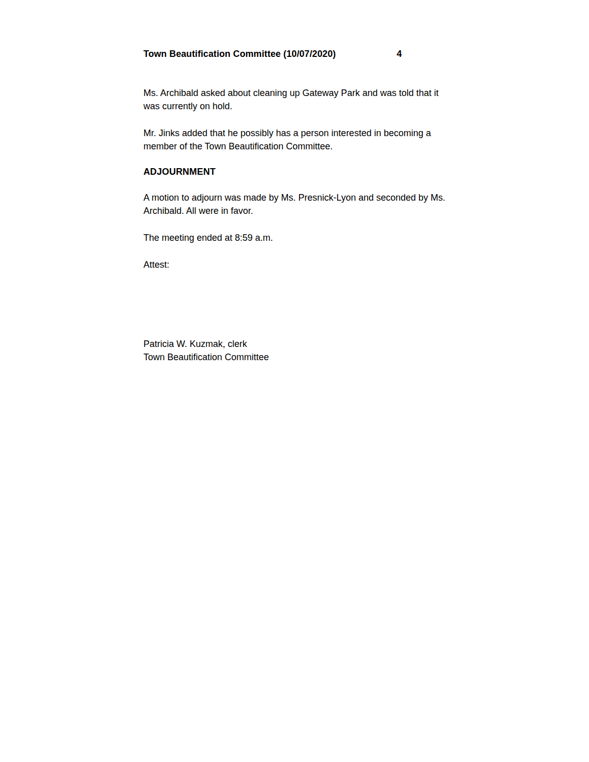Town Beautification Committee (10/07/2020) 4
Ms. Archibald asked about cleaning up Gateway Park and was told that it was currently on hold.
Mr. Jinks added that he possibly has a person interested in becoming a member of the Town Beautification Committee.
ADJOURNMENT
A motion to adjourn was made by Ms. Presnick-Lyon and seconded by Ms. Archibald. All were in favor.
The meeting ended at 8:59 a.m.
Attest:
Patricia W. Kuzmak, clerk
Town Beautification Committee